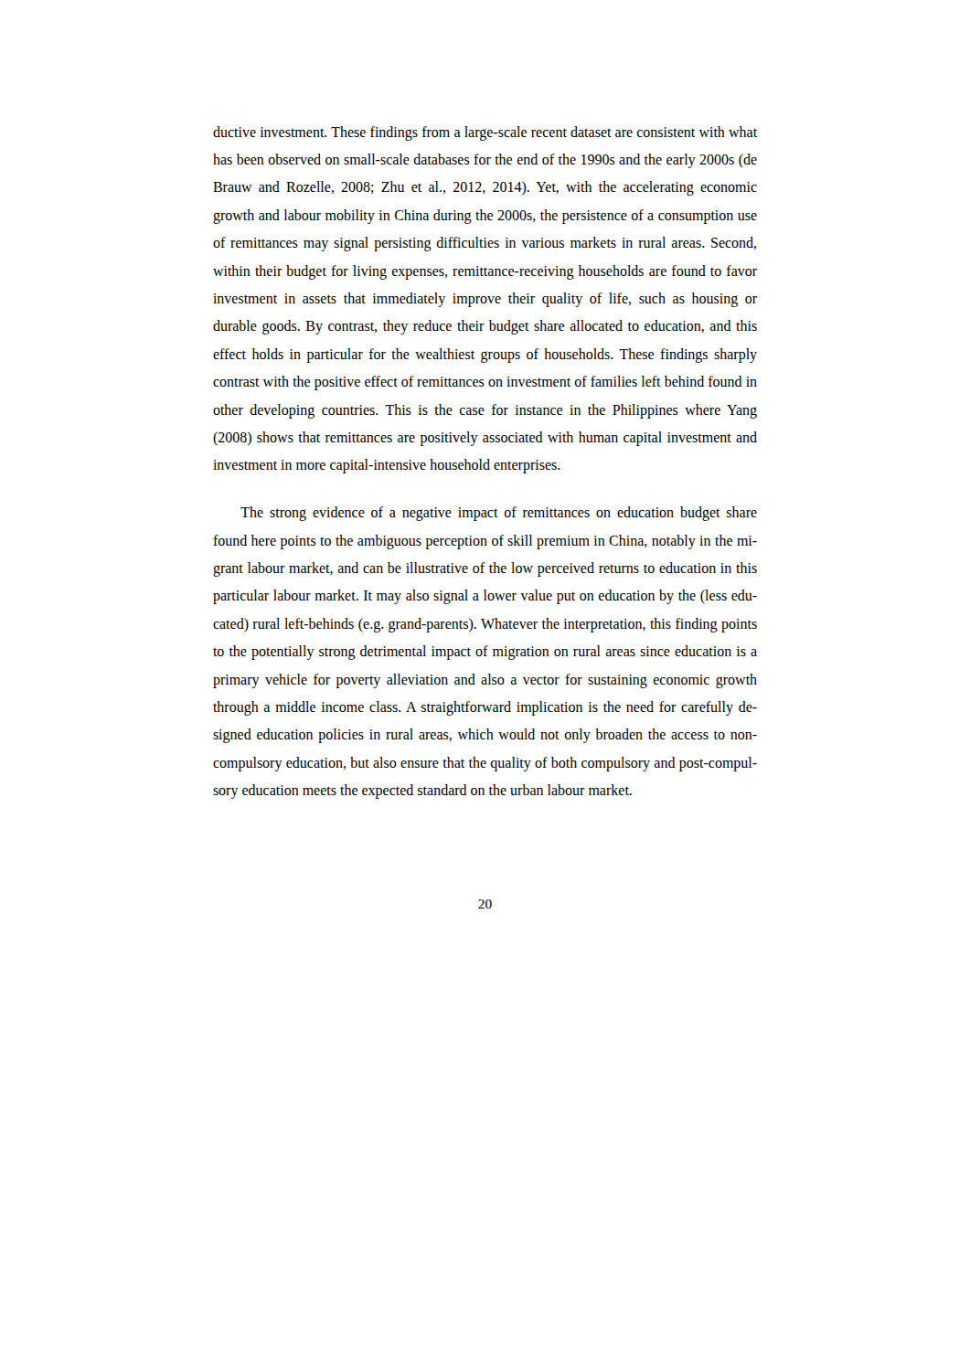ductive investment. These findings from a large-scale recent dataset are consistent with what has been observed on small-scale databases for the end of the 1990s and the early 2000s (de Brauw and Rozelle, 2008; Zhu et al., 2012, 2014). Yet, with the accelerating economic growth and labour mobility in China during the 2000s, the persistence of a consumption use of remittances may signal persisting difficulties in various markets in rural areas. Second, within their budget for living expenses, remittance-receiving households are found to favor investment in assets that immediately improve their quality of life, such as housing or durable goods. By contrast, they reduce their budget share allocated to education, and this effect holds in particular for the wealthiest groups of households. These findings sharply contrast with the positive effect of remittances on investment of families left behind found in other developing countries. This is the case for instance in the Philippines where Yang (2008) shows that remittances are positively associated with human capital investment and investment in more capital-intensive household enterprises.
The strong evidence of a negative impact of remittances on education budget share found here points to the ambiguous perception of skill premium in China, notably in the migrant labour market, and can be illustrative of the low perceived returns to education in this particular labour market. It may also signal a lower value put on education by the (less educated) rural left-behinds (e.g. grand-parents). Whatever the interpretation, this finding points to the potentially strong detrimental impact of migration on rural areas since education is a primary vehicle for poverty alleviation and also a vector for sustaining economic growth through a middle income class. A straightforward implication is the need for carefully designed education policies in rural areas, which would not only broaden the access to non-compulsory education, but also ensure that the quality of both compulsory and post-compulsory education meets the expected standard on the urban labour market.
20